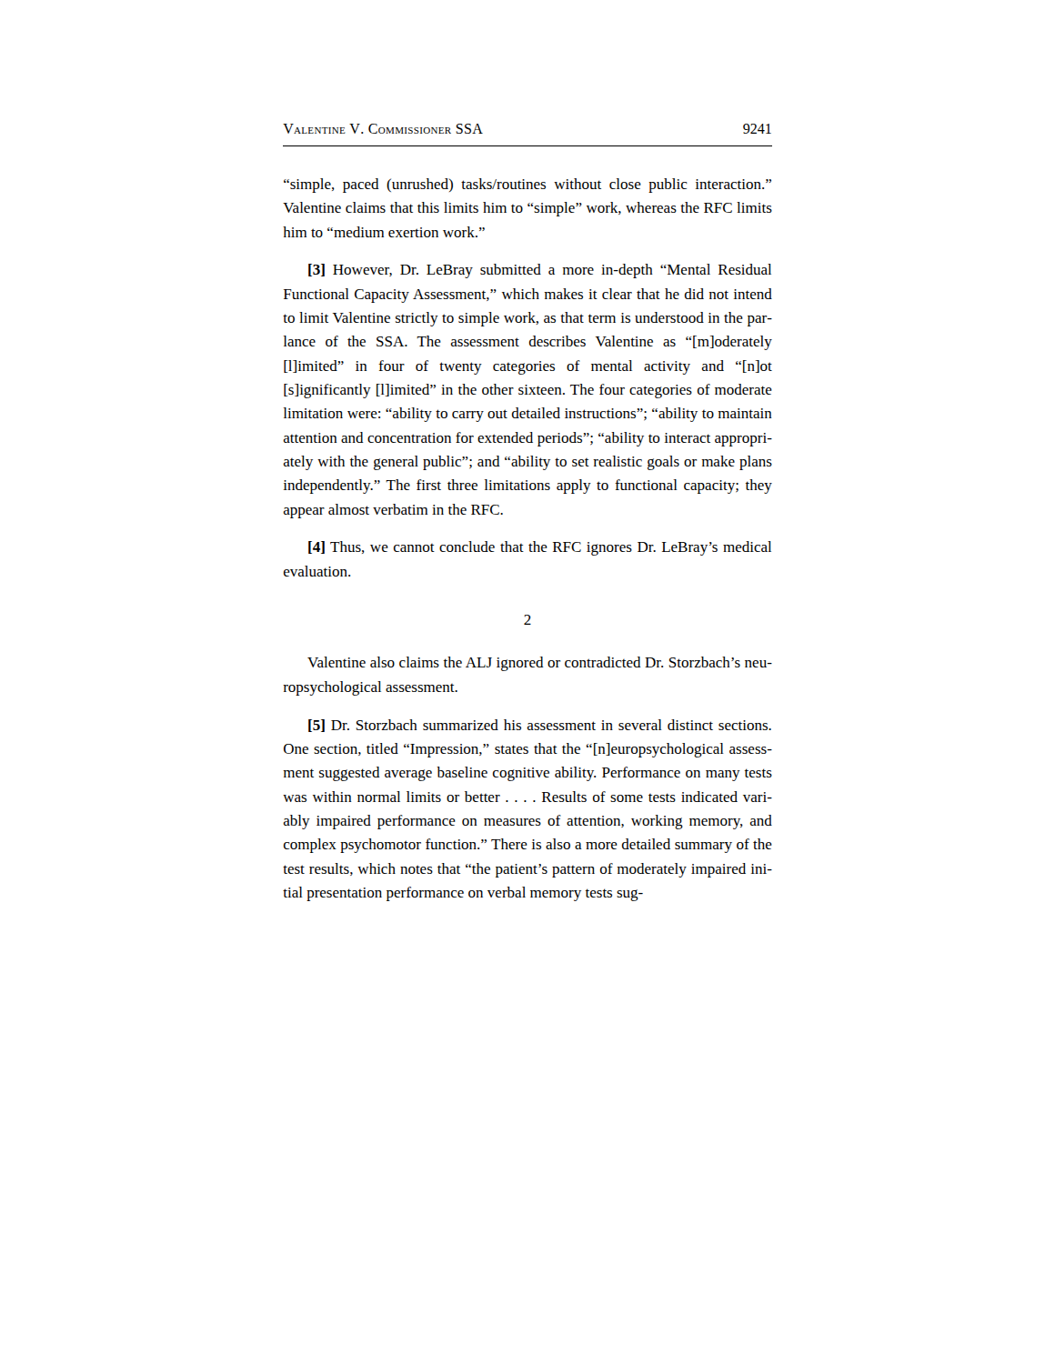Valentine v. Commissioner SSA
9241
“simple, paced (unrushed) tasks/routines without close public interaction.” Valentine claims that this limits him to “simple” work, whereas the RFC limits him to “medium exertion work.”
[3] However, Dr. LeBray submitted a more in-depth “Mental Residual Functional Capacity Assessment,” which makes it clear that he did not intend to limit Valentine strictly to simple work, as that term is understood in the parlance of the SSA. The assessment describes Valentine as “[m]oderately [l]imited” in four of twenty categories of mental activity and “[n]ot [s]ignificantly [l]imited” in the other sixteen. The four categories of moderate limitation were: “ability to carry out detailed instructions”; “ability to maintain attention and concentration for extended periods”; “ability to interact appropriately with the general public”; and “ability to set realistic goals or make plans independently.” The first three limitations apply to functional capacity; they appear almost verbatim in the RFC.
[4] Thus, we cannot conclude that the RFC ignores Dr. LeBray’s medical evaluation.
2
Valentine also claims the ALJ ignored or contradicted Dr. Storzbach’s neuropsychological assessment.
[5] Dr. Storzbach summarized his assessment in several distinct sections. One section, titled “Impression,” states that the “[n]europsychological assessment suggested average baseline cognitive ability. Performance on many tests was within normal limits or better . . . . Results of some tests indicated variably impaired performance on measures of attention, working memory, and complex psychomotor function.” There is also a more detailed summary of the test results, which notes that “the patient’s pattern of moderately impaired initial presentation performance on verbal memory tests sug-